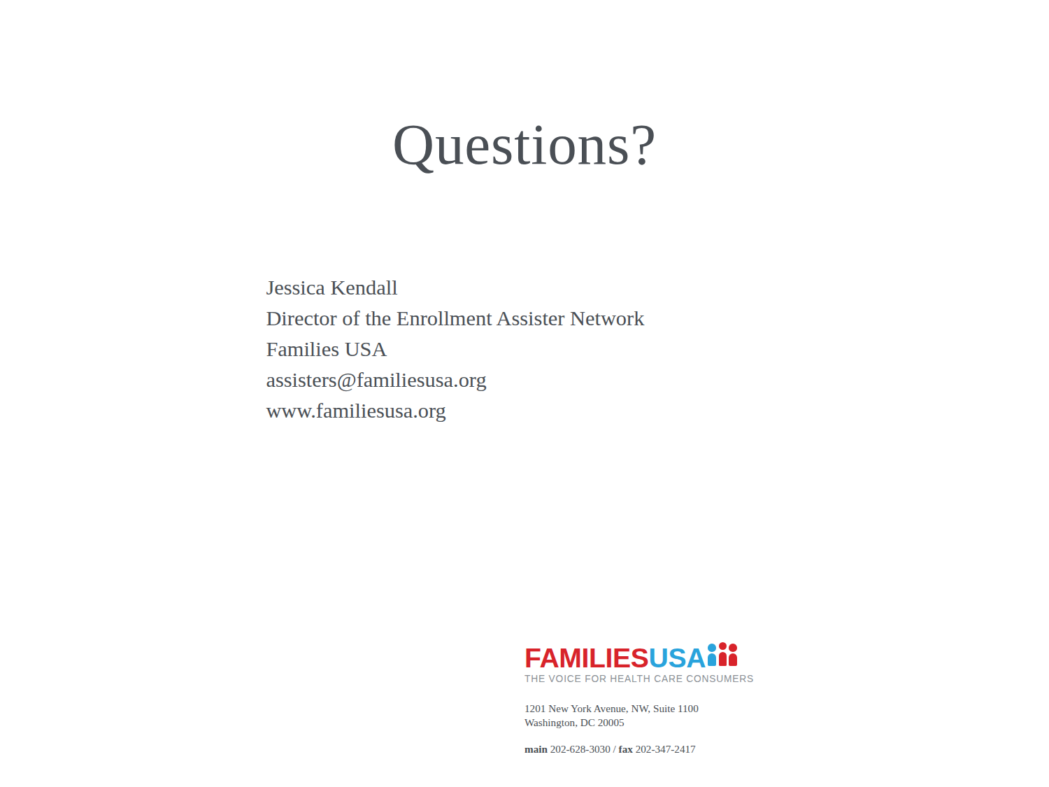Questions?
Jessica Kendall
Director of the Enrollment Assister Network
Families USA
assisters@familiesusa.org
www.familiesusa.org
FAMILIES USA
THE VOICE FOR HEALTH CARE CONSUMERS
1201 New York Avenue, NW, Suite 1100
Washington, DC 20005
main 202-628-3030 / fax 202-347-2417